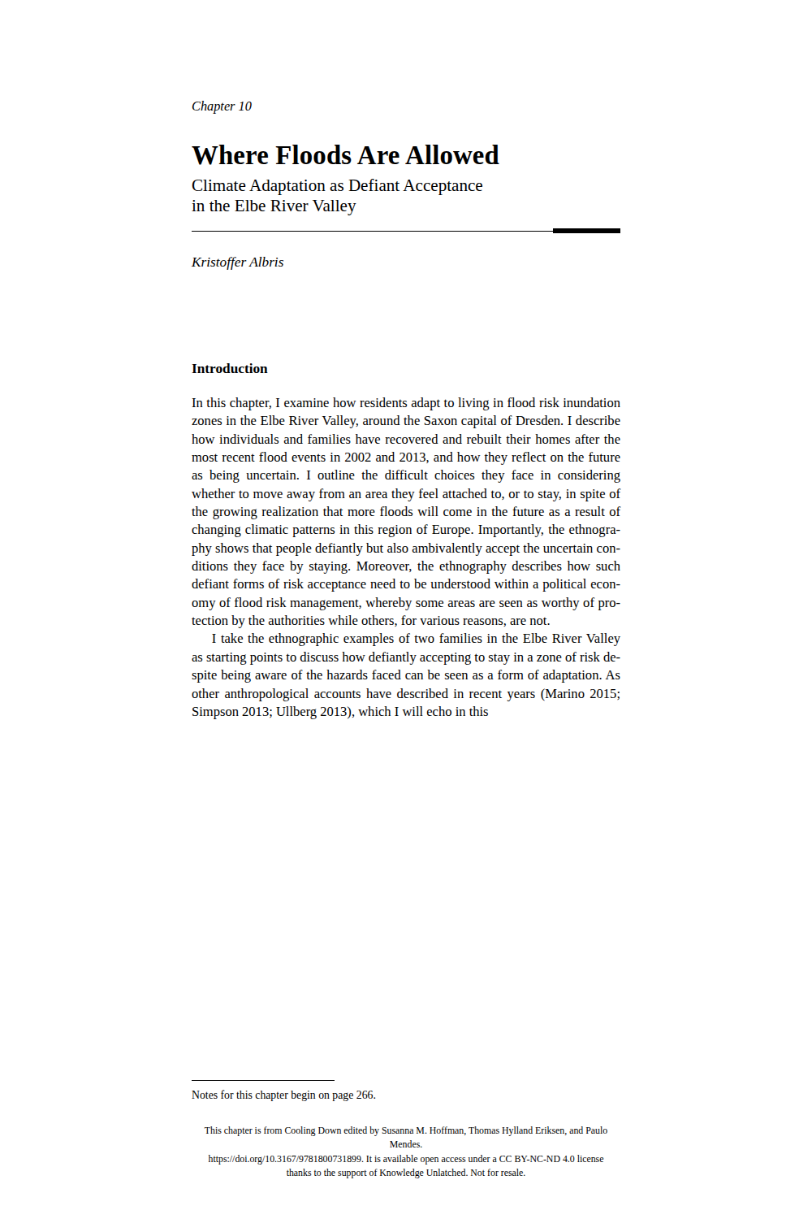Chapter 10
Where Floods Are Allowed
Climate Adaptation as Defiant Acceptance
in the Elbe River Valley
Kristoffer Albris
Introduction
In this chapter, I examine how residents adapt to living in flood risk inundation zones in the Elbe River Valley, around the Saxon capital of Dresden. I describe how individuals and families have recovered and rebuilt their homes after the most recent flood events in 2002 and 2013, and how they reflect on the future as being uncertain. I outline the difficult choices they face in considering whether to move away from an area they feel attached to, or to stay, in spite of the growing realization that more floods will come in the future as a result of changing climatic patterns in this region of Europe. Importantly, the ethnography shows that people defiantly but also ambivalently accept the uncertain conditions they face by staying. Moreover, the ethnography describes how such defiant forms of risk acceptance need to be understood within a political economy of flood risk management, whereby some areas are seen as worthy of protection by the authorities while others, for various reasons, are not.
I take the ethnographic examples of two families in the Elbe River Valley as starting points to discuss how defiantly accepting to stay in a zone of risk despite being aware of the hazards faced can be seen as a form of adaptation. As other anthropological accounts have described in recent years (Marino 2015; Simpson 2013; Ullberg 2013), which I will echo in this
Notes for this chapter begin on page 266.
This chapter is from Cooling Down edited by Susanna M. Hoffman, Thomas Hylland Eriksen, and Paulo Mendes.
https://doi.org/10.3167/9781800731899. It is available open access under a CC BY-NC-ND 4.0 license
thanks to the support of Knowledge Unlatched. Not for resale.